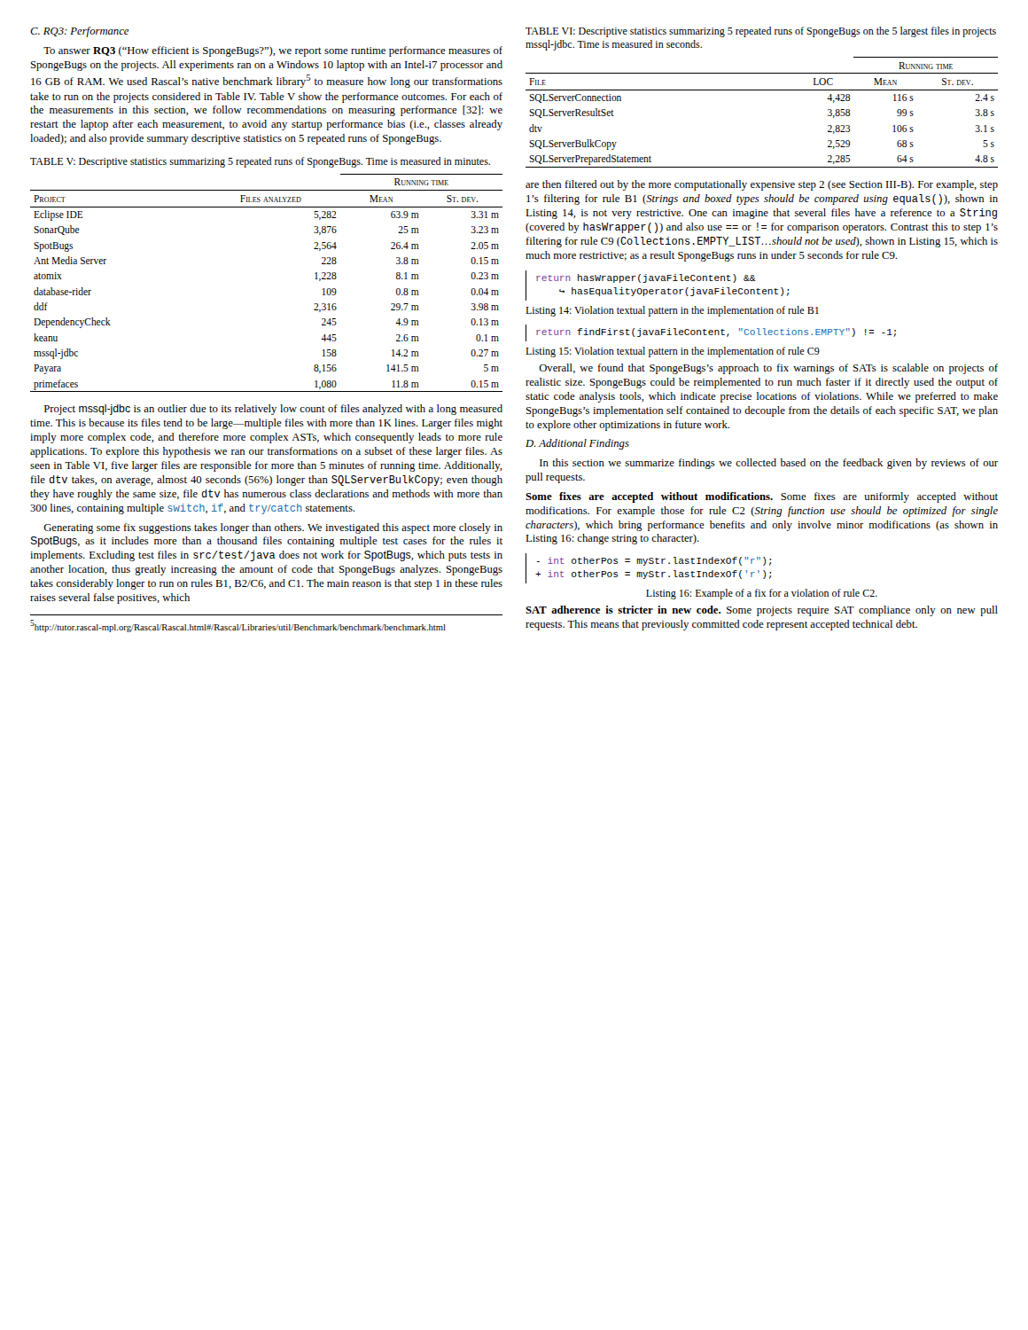C. RQ3: Performance
To answer RQ3 (“How efficient is SpongeBugs?”), we report some runtime performance measures of SpongeBugs on the projects. All experiments ran on a Windows 10 laptop with an Intel-i7 processor and 16 GB of RAM. We used Rascal’s native benchmark library5 to measure how long our transformations take to run on the projects considered in Table IV. Table V show the performance outcomes. For each of the measurements in this section, we follow recommendations on measuring performance [32]: we restart the laptop after each measurement, to avoid any startup performance bias (i.e., classes already loaded); and also provide summary descriptive statistics on 5 repeated runs of SpongeBugs.
TABLE V: Descriptive statistics summarizing 5 repeated runs of SpongeBugs. Time is measured in minutes.
| | Running time |
| Project | Files analyzed | Mean | St. dev. |
| Eclipse IDE | 5,282 | 63.9 m | 3.31 m |
| SonarQube | 3,876 | 25 m | 3.23 m |
| SpotBugs | 2,564 | 26.4 m | 2.05 m |
| Ant Media Server | 228 | 3.8 m | 0.15 m |
| atomix | 1,228 | 8.1 m | 0.23 m |
| database-rider | 109 | 0.8 m | 0.04 m |
| ddf | 2,316 | 29.7 m | 3.98 m |
| DependencyCheck | 245 | 4.9 m | 0.13 m |
| keanu | 445 | 2.6 m | 0.1 m |
| mssql-jdbc | 158 | 14.2 m | 0.27 m |
| Payara | 8,156 | 141.5 m | 5 m |
| primefaces | 1,080 | 11.8 m | 0.15 m |
Project mssql-jdbc is an outlier due to its relatively low count of files analyzed with a long measured time. This is because its files tend to be large—multiple files with more than 1K lines. Larger files might imply more complex code, and therefore more complex ASTs, which consequently leads to more rule applications. To explore this hypothesis we ran our transformations on a subset of these larger files. As seen in Table VI, five larger files are responsible for more than 5 minutes of running time. Additionally, file dtv takes, on average, almost 40 seconds (56%) longer than SQLServerBulkCopy; even though they have roughly the same size, file dtv has numerous class declarations and methods with more than 300 lines, containing multiple switch, if, and try/catch statements.
Generating some fix suggestions takes longer than others. We investigated this aspect more closely in SpotBugs, as it includes more than a thousand files containing multiple test cases for the rules it implements. Excluding test files in src/test/java does not work for SpotBugs, which puts tests in another location, thus greatly increasing the amount of code that SpongeBugs analyzes. SpongeBugs takes considerably longer to run on rules B1, B2/C6, and C1. The main reason is that step 1 in these rules raises several false positives, which
5http://tutor.rascal-mpl.org/Rascal/Rascal.html#/Rascal/Libraries/util/Benchmark/benchmark/benchmark.html
TABLE VI: Descriptive statistics summarizing 5 repeated runs of SpongeBugs on the 5 largest files in projects mssql-jdbc. Time is measured in seconds.
| | Running time |
| File | LOC | Mean | St. dev. |
| SQLServerConnection | 4,428 | 116 s | 2.4 s |
| SQLServerResultSet | 3,858 | 99 s | 3.8 s |
| dtv | 2,823 | 106 s | 3.1 s |
| SQLServerBulkCopy | 2,529 | 68 s | 5 s |
| SQLServerPreparedStatement | 2,285 | 64 s | 4.8 s |
are then filtered out by the more computationally expensive step 2 (see Section III-B). For example, step 1’s filtering for rule B1 (Strings and boxed types should be compared using equals()), shown in Listing 14, is not very restrictive. One can imagine that several files have a reference to a String (covered by hasWrapper()) and also use == or != for comparison operators. Contrast this to step 1’s filtering for rule C9 (Collections.EMPTY_LIST…should not be used), shown in Listing 15, which is much more restrictive; as a result SpongeBugs runs in under 5 seconds for rule C9.
return hasWrapper(javaFileContent) &&
    ↪ hasEqualityOperator(javaFileContent);
Listing 14: Violation textual pattern in the implementation of rule B1
return findFirst(javaFileContent, "Collections.EMPTY") != -1;
Listing 15: Violation textual pattern in the implementation of rule C9
Overall, we found that SpongeBugs’s approach to fix warnings of SATs is scalable on projects of realistic size. SpongeBugs could be reimplemented to run much faster if it directly used the output of static code analysis tools, which indicate precise locations of violations. While we preferred to make SpongeBugs’s implementation self contained to decouple from the details of each specific SAT, we plan to explore other optimizations in future work.
D. Additional Findings
In this section we summarize findings we collected based on the feedback given by reviews of our pull requests.
Some fixes are accepted without modifications. Some fixes are uniformly accepted without modifications. For example those for rule C2 (String function use should be optimized for single characters), which bring performance benefits and only involve minor modifications (as shown in Listing 16: change string to character).
- int otherPos = myStr.lastIndexOf("r");
+ int otherPos = myStr.lastIndexOf('r');
Listing 16: Example of a fix for a violation of rule C2.
SAT adherence is stricter in new code. Some projects require SAT compliance only on new pull requests. This means that previously committed code represent accepted technical debt.